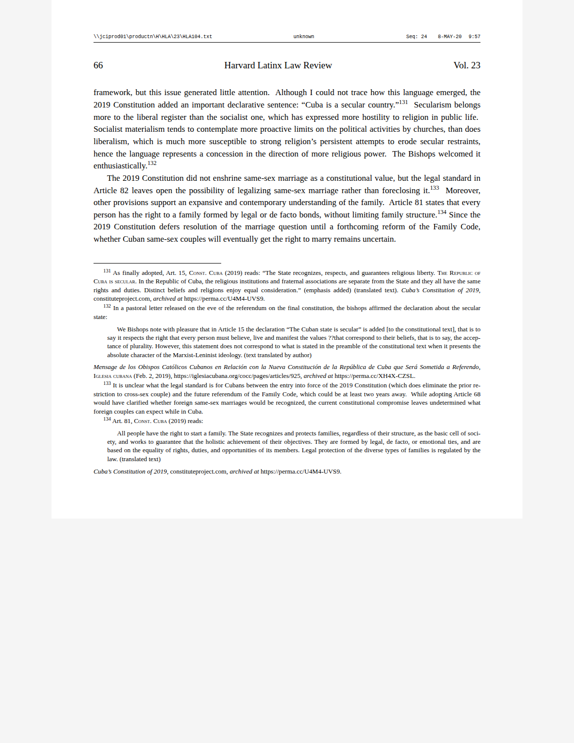\\jciprod01\productn\H\HLA\23\HLA104.txt unknown Seq: 24 8-MAY-20 9:57
66 Harvard Latinx Law Review Vol. 23
framework, but this issue generated little attention. Although I could not trace how this language emerged, the 2019 Constitution added an important declarative sentence: “Cuba is a secular country.”131 Secularism belongs more to the liberal register than the socialist one, which has expressed more hostility to religion in public life. Socialist materialism tends to contemplate more proactive limits on the political activities by churches, than does liberalism, which is much more susceptible to strong religion’s persistent attempts to erode secular restraints, hence the language represents a concession in the direction of more religious power. The Bishops welcomed it enthusiastically.132
The 2019 Constitution did not enshrine same-sex marriage as a constitutional value, but the legal standard in Article 82 leaves open the possibility of legalizing same-sex marriage rather than foreclosing it.133 Moreover, other provisions support an expansive and contemporary understanding of the family. Article 81 states that every person has the right to a family formed by legal or de facto bonds, without limiting family structure.134 Since the 2019 Constitution defers resolution of the marriage question until a forthcoming reform of the Family Code, whether Cuban same-sex couples will eventually get the right to marry remains uncertain.
131 As finally adopted, Art. 15, Const. Cuba (2019) reads: “The State recognizes, respects, and guarantees religious liberty. The Republic of Cuba is secular. In the Republic of Cuba, the religious institutions and fraternal associations are separate from the State and they all have the same rights and duties. Distinct beliefs and religions enjoy equal consideration.” (emphasis added) (translated text). Cuba’s Constitution of 2019, constituteproject.com, archived at https://perma.cc/U4M4-UVS9.
132 In a pastoral letter released on the eve of the referendum on the final constitution, the bishops affirmed the declaration about the secular state:
We Bishops note with pleasure that in Article 15 the declaration “The Cuban state is secular” is added [to the constitutional text], that is to say it respects the right that every person must believe, live and manifest the values ??that correspond to their beliefs, that is to say, the acceptance of plurality. However, this statement does not correspond to what is stated in the preamble of the constitutional text when it presents the absolute character of the Marxist-Leninist ideology. (text translated by author)
Mensage de los Obispos Católicos Cubanos en Relación con la Nueva Constitución de la República de Cuba que Será Sometida a Referendo, Iglesia cubana (Feb. 2, 2019), https://iglesiacubana.org/cocc/pages/articles/925, archived at https://perma.cc/XH4X-CZSL.
133 It is unclear what the legal standard is for Cubans between the entry into force of the 2019 Constitution (which does eliminate the prior restriction to cross-sex couple) and the future referendum of the Family Code, which could be at least two years away. While adopting Article 68 would have clarified whether foreign same-sex marriages would be recognized, the current constitutional compromise leaves undetermined what foreign couples can expect while in Cuba.
134 Art. 81, Const. Cuba (2019) reads:
All people have the right to start a family. The State recognizes and protects families, regardless of their structure, as the basic cell of society, and works to guarantee that the holistic achievement of their objectives. They are formed by legal, de facto, or emotional ties, and are based on the equality of rights, duties, and opportunities of its members. Legal protection of the diverse types of families is regulated by the law. (translated text)
Cuba’s Constitution of 2019, constituteproject.com, archived at https://perma.cc/U4M4-UVS9.